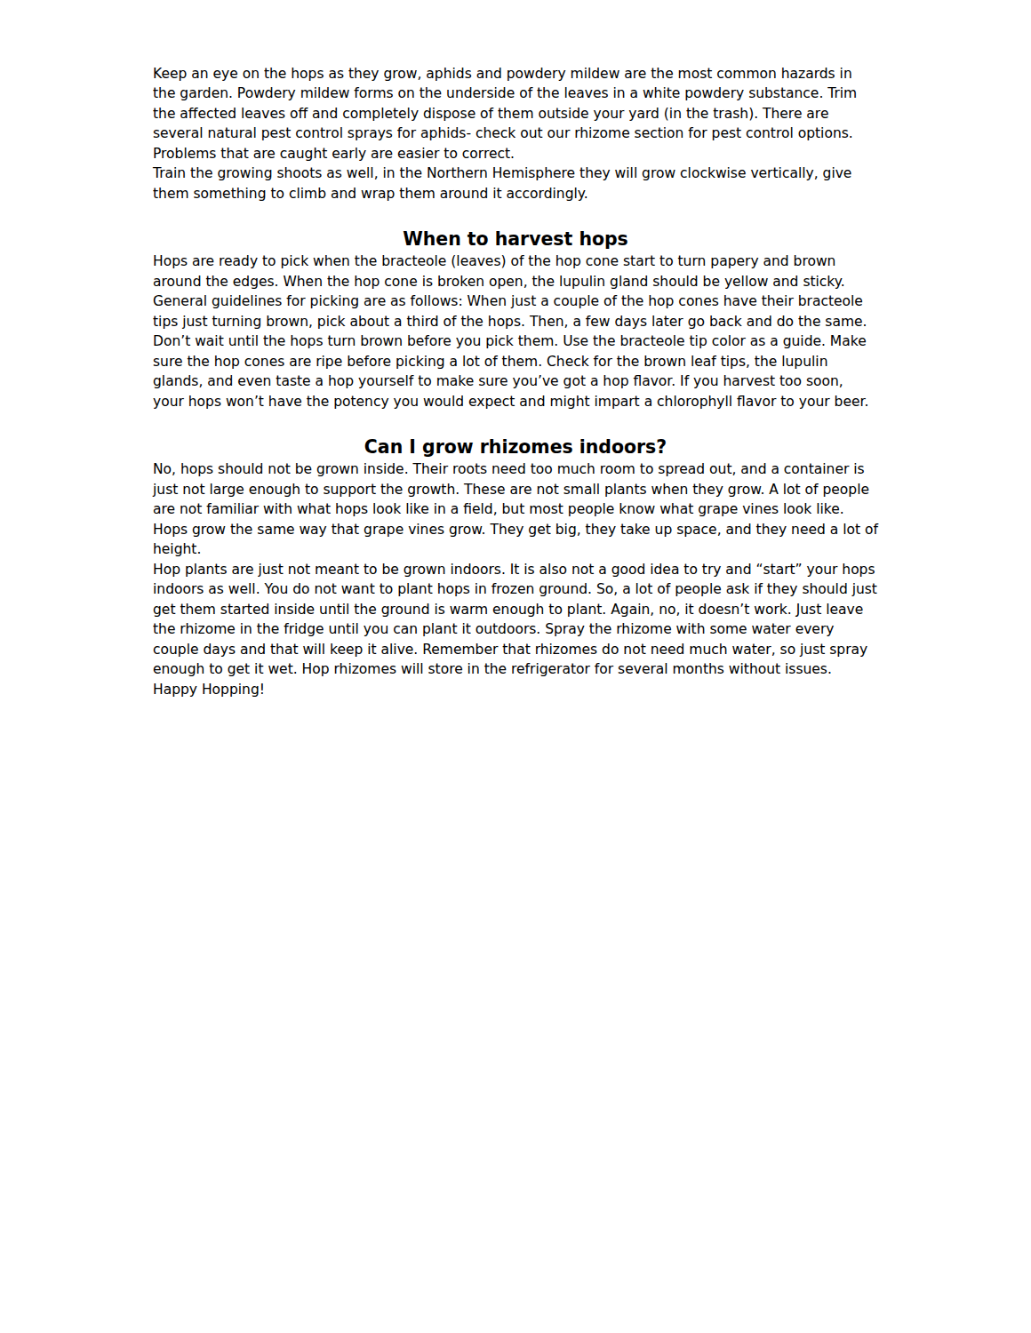Keep an eye on the hops as they grow, aphids and powdery mildew are the most common hazards in the garden. Powdery mildew forms on the underside of the leaves in a white powdery substance. Trim the affected leaves off and completely dispose of them outside your yard (in the trash). There are several natural pest control sprays for aphids- check out our rhizome section for pest control options. Problems that are caught early are easier to correct.
Train the growing shoots as well, in the Northern Hemisphere they will grow clockwise vertically, give them something to climb and wrap them around it accordingly.
When to harvest hops
Hops are ready to pick when the bracteole (leaves) of the hop cone start to turn papery and brown around the edges. When the hop cone is broken open, the lupulin gland should be yellow and sticky. General guidelines for picking are as follows: When just a couple of the hop cones have their bracteole tips just turning brown, pick about a third of the hops. Then, a few days later go back and do the same. Don’t wait until the hops turn brown before you pick them. Use the bracteole tip color as a guide. Make sure the hop cones are ripe before picking a lot of them. Check for the brown leaf tips, the lupulin glands, and even taste a hop yourself to make sure you’ve got a hop flavor. If you harvest too soon, your hops won’t have the potency you would expect and might impart a chlorophyll flavor to your beer.
Can I grow rhizomes indoors?
No, hops should not be grown inside. Their roots need too much room to spread out, and a container is just not large enough to support the growth. These are not small plants when they grow. A lot of people are not familiar with what hops look like in a field, but most people know what grape vines look like. Hops grow the same way that grape vines grow. They get big, they take up space, and they need a lot of height.
Hop plants are just not meant to be grown indoors. It is also not a good idea to try and “start” your hops indoors as well. You do not want to plant hops in frozen ground. So, a lot of people ask if they should just get them started inside until the ground is warm enough to plant. Again, no, it doesn’t work. Just leave the rhizome in the fridge until you can plant it outdoors. Spray the rhizome with some water every couple days and that will keep it alive. Remember that rhizomes do not need much water, so just spray enough to get it wet. Hop rhizomes will store in the refrigerator for several months without issues. Happy Hopping!